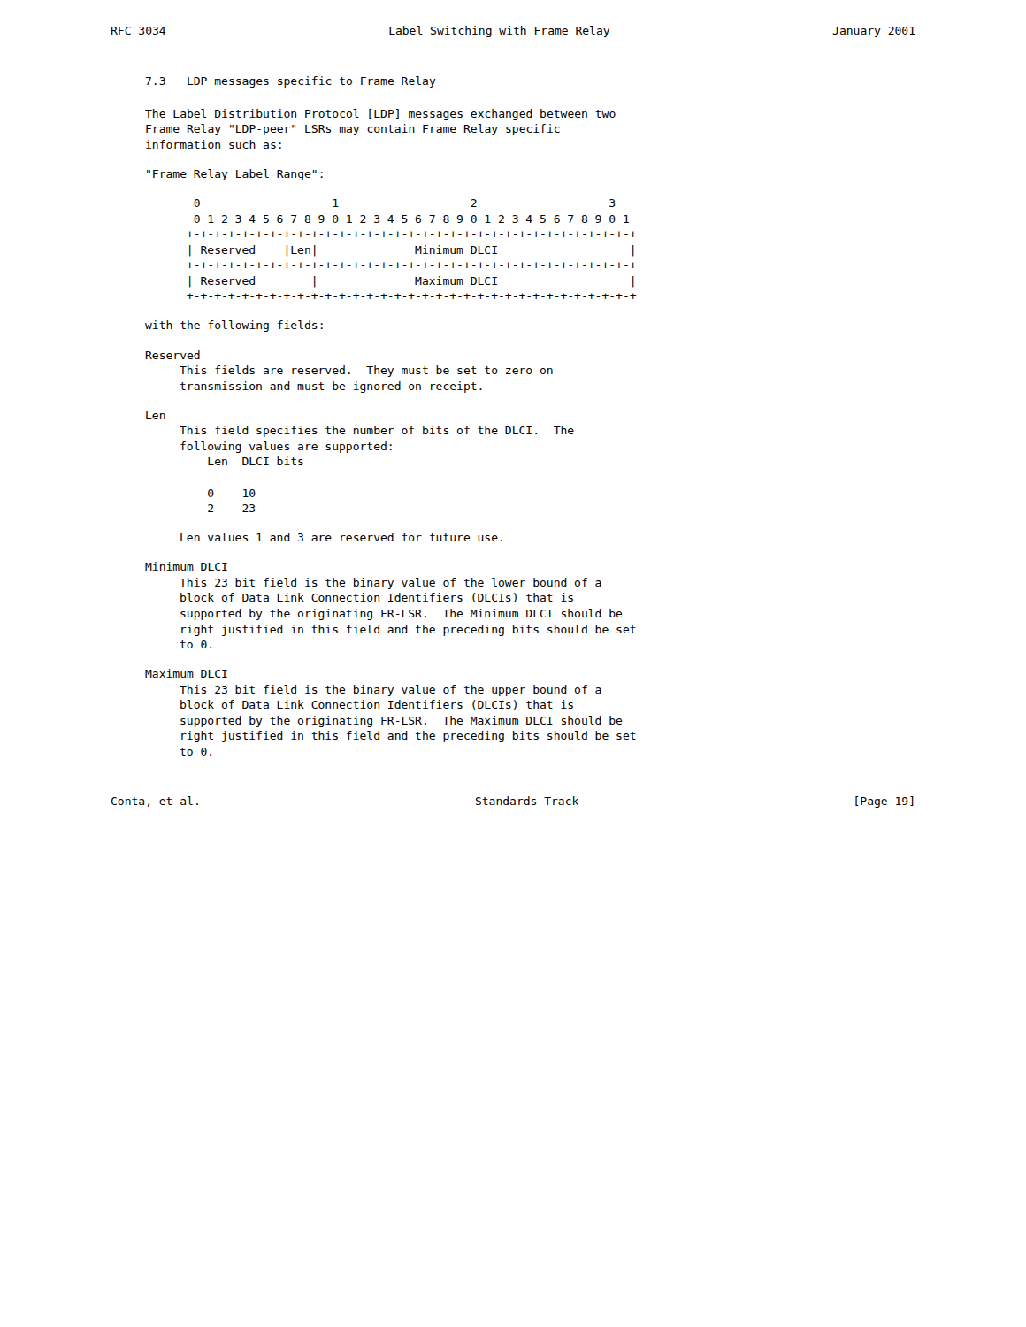RFC 3034 Label Switching with Frame Relay January 2001
7.3 LDP messages specific to Frame Relay
The Label Distribution Protocol [LDP] messages exchanged between two
Frame Relay "LDP-peer" LSRs may contain Frame Relay specific
information such as:
"Frame Relay Label Range":
  0                   1                   2                   3
  0 1 2 3 4 5 6 7 8 9 0 1 2 3 4 5 6 7 8 9 0 1 2 3 4 5 6 7 8 9 0 1
 +-+-+-+-+-+-+-+-+-+-+-+-+-+-+-+-+-+-+-+-+-+-+-+-+-+-+-+-+-+-+-+-+
 | Reserved    |Len|              Minimum DLCI                   |
 +-+-+-+-+-+-+-+-+-+-+-+-+-+-+-+-+-+-+-+-+-+-+-+-+-+-+-+-+-+-+-+-+
 | Reserved        |              Maximum DLCI                   |
 +-+-+-+-+-+-+-+-+-+-+-+-+-+-+-+-+-+-+-+-+-+-+-+-+-+-+-+-+-+-+-+-+
with the following fields:
Reserved
This fields are reserved. They must be set to zero on
transmission and must be ignored on receipt.
Len
This field specifies the number of bits of the DLCI. The
following values are supported:
    Len  DLCI bits

    0    10
    2    23
Len values 1 and 3 are reserved for future use.
Minimum DLCI
This 23 bit field is the binary value of the lower bound of a
block of Data Link Connection Identifiers (DLCIs) that is
supported by the originating FR-LSR. The Minimum DLCI should be
right justified in this field and the preceding bits should be set
to 0.
Maximum DLCI
This 23 bit field is the binary value of the upper bound of a
block of Data Link Connection Identifiers (DLCIs) that is
supported by the originating FR-LSR. The Maximum DLCI should be
right justified in this field and the preceding bits should be set
to 0.
Conta, et al. Standards Track [Page 19]